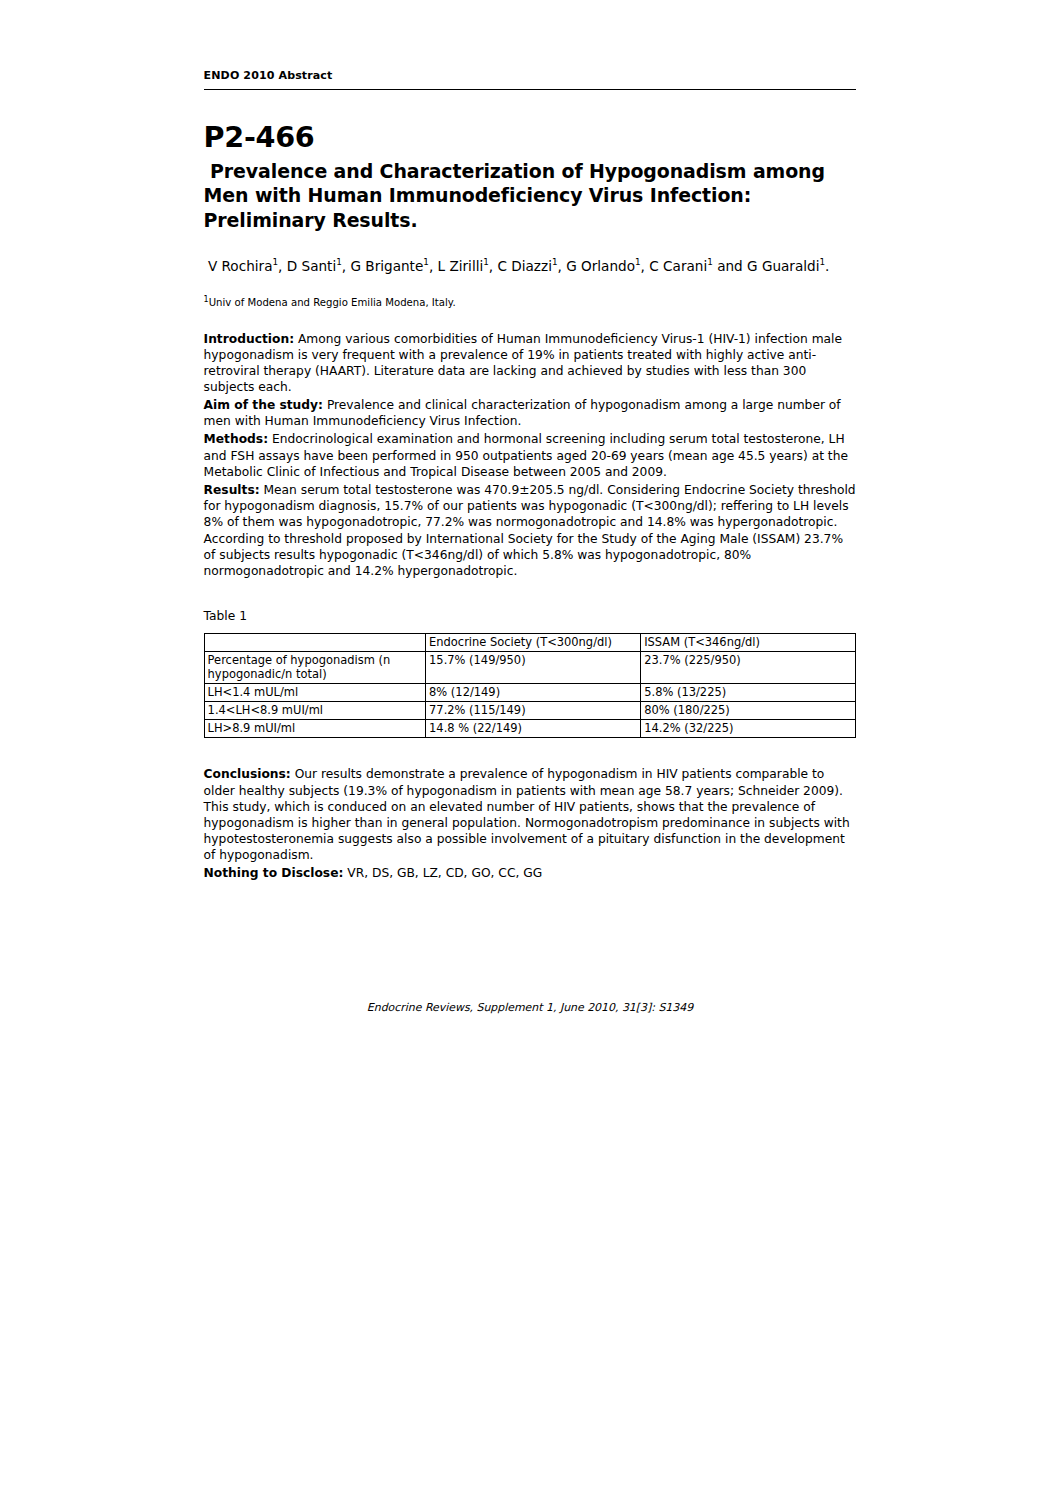ENDO 2010 Abstract
P2-466
Prevalence and Characterization of Hypogonadism among Men with Human Immunodeficiency Virus Infection: Preliminary Results.
V Rochira1, D Santi1, G Brigante1, L Zirilli1, C Diazzi1, G Orlando1, C Carani1 and G Guaraldi1.
1Univ of Modena and Reggio Emilia Modena, Italy.
Introduction: Among various comorbidities of Human Immunodeficiency Virus-1 (HIV-1) infection male hypogonadism is very frequent with a prevalence of 19% in patients treated with highly active anti-retroviral therapy (HAART). Literature data are lacking and achieved by studies with less than 300 subjects each.
Aim of the study: Prevalence and clinical characterization of hypogonadism among a large number of men with Human Immunodeficiency Virus Infection.
Methods: Endocrinological examination and hormonal screening including serum total testosterone, LH and FSH assays have been performed in 950 outpatients aged 20-69 years (mean age 45.5 years) at the Metabolic Clinic of Infectious and Tropical Disease between 2005 and 2009.
Results: Mean serum total testosterone was 470.9±205.5 ng/dl. Considering Endocrine Society threshold for hypogonadism diagnosis, 15.7% of our patients was hypogonadic (T<300ng/dl); reffering to LH levels 8% of them was hypogonadotropic, 77.2% was normogonadotropic and 14.8% was hypergonadotropic. According to threshold proposed by International Society for the Study of the Aging Male (ISSAM) 23.7% of subjects results hypogonadic (T<346ng/dl) of which 5.8% was hypogonadotropic, 80% normogonadotropic and 14.2% hypergonadotropic.
Table 1
| | Endocrine Society (T<300ng/dl) | ISSAM (T<346ng/dl) |
| Percentage of hypogonadism (n hypogonadic/n total) | 15.7% (149/950) | 23.7% (225/950) |
| LH<1.4 mUL/ml | 8% (12/149) | 5.8% (13/225) |
| 1.4<LH<8.9 mUI/ml | 77.2% (115/149) | 80% (180/225) |
| LH>8.9 mUI/ml | 14.8 % (22/149) | 14.2% (32/225) |
Conclusions: Our results demonstrate a prevalence of hypogonadism in HIV patients comparable to older healthy subjects (19.3% of hypogonadism in patients with mean age 58.7 years; Schneider 2009). This study, which is conduced on an elevated number of HIV patients, shows that the prevalence of hypogonadism is higher than in general population. Normogonadotropism predominance in subjects with hypotestosteronemia suggests also a possible involvement of a pituitary disfunction in the development of hypogonadism.
Nothing to Disclose: VR, DS, GB, LZ, CD, GO, CC, GG
Endocrine Reviews, Supplement 1, June 2010, 31[3]: S1349